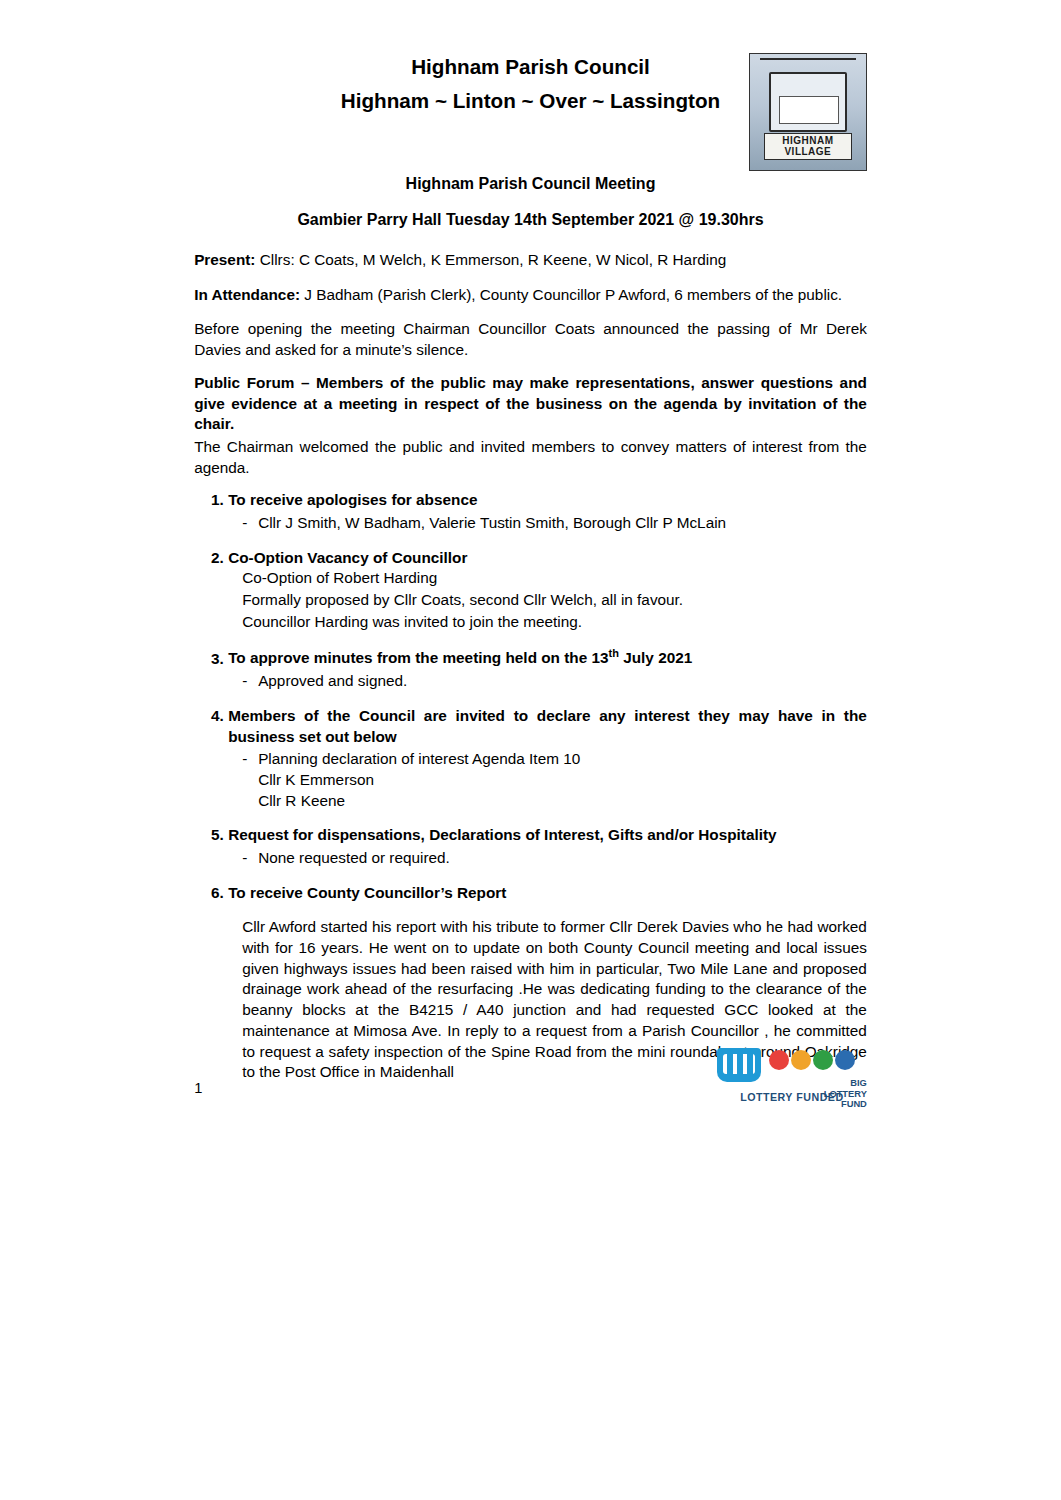HIGHNAM
VILLAGE
Highnam Parish Council
Highnam ~ Linton ~ Over ~ Lassington
Highnam Parish Council Meeting
Gambier Parry Hall Tuesday 14th September 2021 @ 19.30hrs
Present: Cllrs: C Coats, M Welch, K Emmerson, R Keene, W Nicol, R Harding
In Attendance: J Badham (Parish Clerk), County Councillor P Awford, 6 members of the public.
Before opening the meeting Chairman Councillor Coats announced the passing of Mr Derek Davies and asked for a minute’s silence.
Public Forum – Members of the public may make representations, answer questions and give evidence at a meeting in respect of the business on the agenda by invitation of the chair.
The Chairman welcomed the public and invited members to convey matters of interest from the agenda.
To receive apologises for absence
Cllr J Smith, W Badham, Valerie Tustin Smith, Borough Cllr P McLain
Co-Option Vacancy of Councillor
Co-Option of Robert Harding
Formally proposed by Cllr Coats, second Cllr Welch, all in favour.
Councillor Harding was invited to join the meeting.
To approve minutes from the meeting held on the 13th July 2021
Approved and signed.
Members of the Council are invited to declare any interest they may have in the business set out below
Planning declaration of interest Agenda Item 10
Cllr K Emmerson
Cllr R Keene
Request for dispensations, Declarations of Interest, Gifts and/or Hospitality
None requested or required.
To receive County Councillor’s Report
Cllr Awford started his report with his tribute to former Cllr Derek Davies who he had worked with for 16 years. He went on to update on both County Council meeting and local issues given highways issues had been raised with him in particular, Two Mile Lane and proposed drainage work ahead of the resurfacing .He was dedicating funding to the clearance of the beanny blocks at the B4215 / A40 junction and had requested GCC looked at the maintenance at Mimosa Ave. In reply to a request from a Parish Councillor , he committed to request a safety inspection of the Spine Road from the mini roundabout around Oakridge to the Post Office in Maidenhall
1
BIG
LOTTERY
FUND
LOTTERY FUNDED